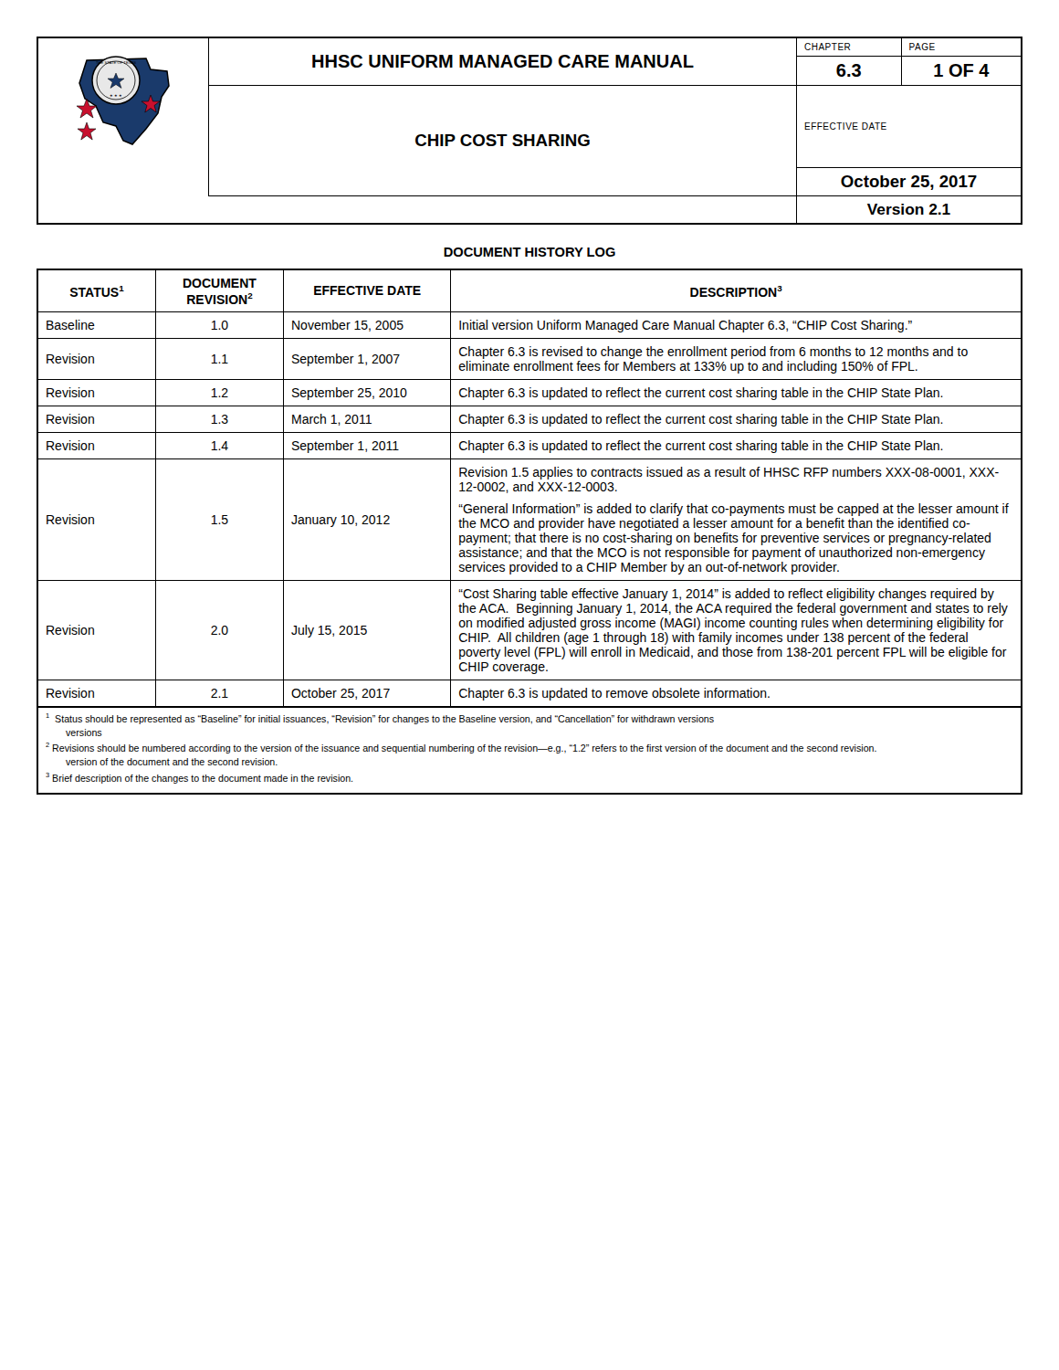| THE STATE OF TEXAS ★ ★ ★ | HHSC UNIFORM MANAGED CARE MANUAL | CHAPTER | PAGE |
| 6.3 | 1 OF 4 |
| CHIP COST SHARING | EFFECTIVE DATE |
| | October 25, 2017 |
| | | Version 2.1 |
DOCUMENT HISTORY LOG
| STATUS 1 | DOCUMENT REVISION 2 | EFFECTIVE DATE | DESCRIPTION 3 |
| --- | --- | --- | --- |
| Baseline | 1.0 | November 15, 2005 | Initial version Uniform Managed Care Manual Chapter 6.3, “CHIP Cost Sharing.” |
| Revision | 1.1 | September 1, 2007 | Chapter 6.3 is revised to change the enrollment period from 6 months to 12 months and to eliminate enrollment fees for Members at 133% up to and including 150% of FPL. |
| Revision | 1.2 | September 25, 2010 | Chapter 6.3 is updated to reflect the current cost sharing table in the CHIP State Plan. |
| Revision | 1.3 | March 1, 2011 | Chapter 6.3 is updated to reflect the current cost sharing table in the CHIP State Plan. |
| Revision | 1.4 | September 1, 2011 | Chapter 6.3 is updated to reflect the current cost sharing table in the CHIP State Plan. |
| Revision | 1.5 | January 10, 2012 | Revision 1.5 applies to contracts issued as a result of HHSC RFP numbers XXX-08-0001, XXX-12-0002, and XXX-12-0003. “General Information” is added to clarify that co-payments must be capped at the lesser amount if the MCO and provider have negotiated a lesser amount for a benefit than the identified co-payment; that there is no cost-sharing on benefits for preventive services or pregnancy-related assistance; and that the MCO is not responsible for payment of unauthorized non-emergency services provided to a CHIP Member by an out-of-network provider. |
| Revision | 2.0 | July 15, 2015 | “Cost Sharing table effective January 1, 2014” is added to reflect eligibility changes required by the ACA. Beginning January 1, 2014, the ACA required the federal government and states to rely on modified adjusted gross income (MAGI) income counting rules when determining eligibility for CHIP. All children (age 1 through 18) with family incomes under 138 percent of the federal poverty level (FPL) will enroll in Medicaid, and those from 138-201 percent FPL will be eligible for CHIP coverage. |
| Revision | 2.1 | October 25, 2017 | Chapter 6.3 is updated to remove obsolete information. |
1 Status should be represented as “Baseline” for initial issuances, “Revision” for changes to the Baseline version, and “Cancellation” for withdrawn versions
versions
2 Revisions should be numbered according to the version of the issuance and sequential numbering of the revision—e.g., “1.2” refers to the first version of the document and the second revision.
version of the document and the second revision.
3 Brief description of the changes to the document made in the revision.